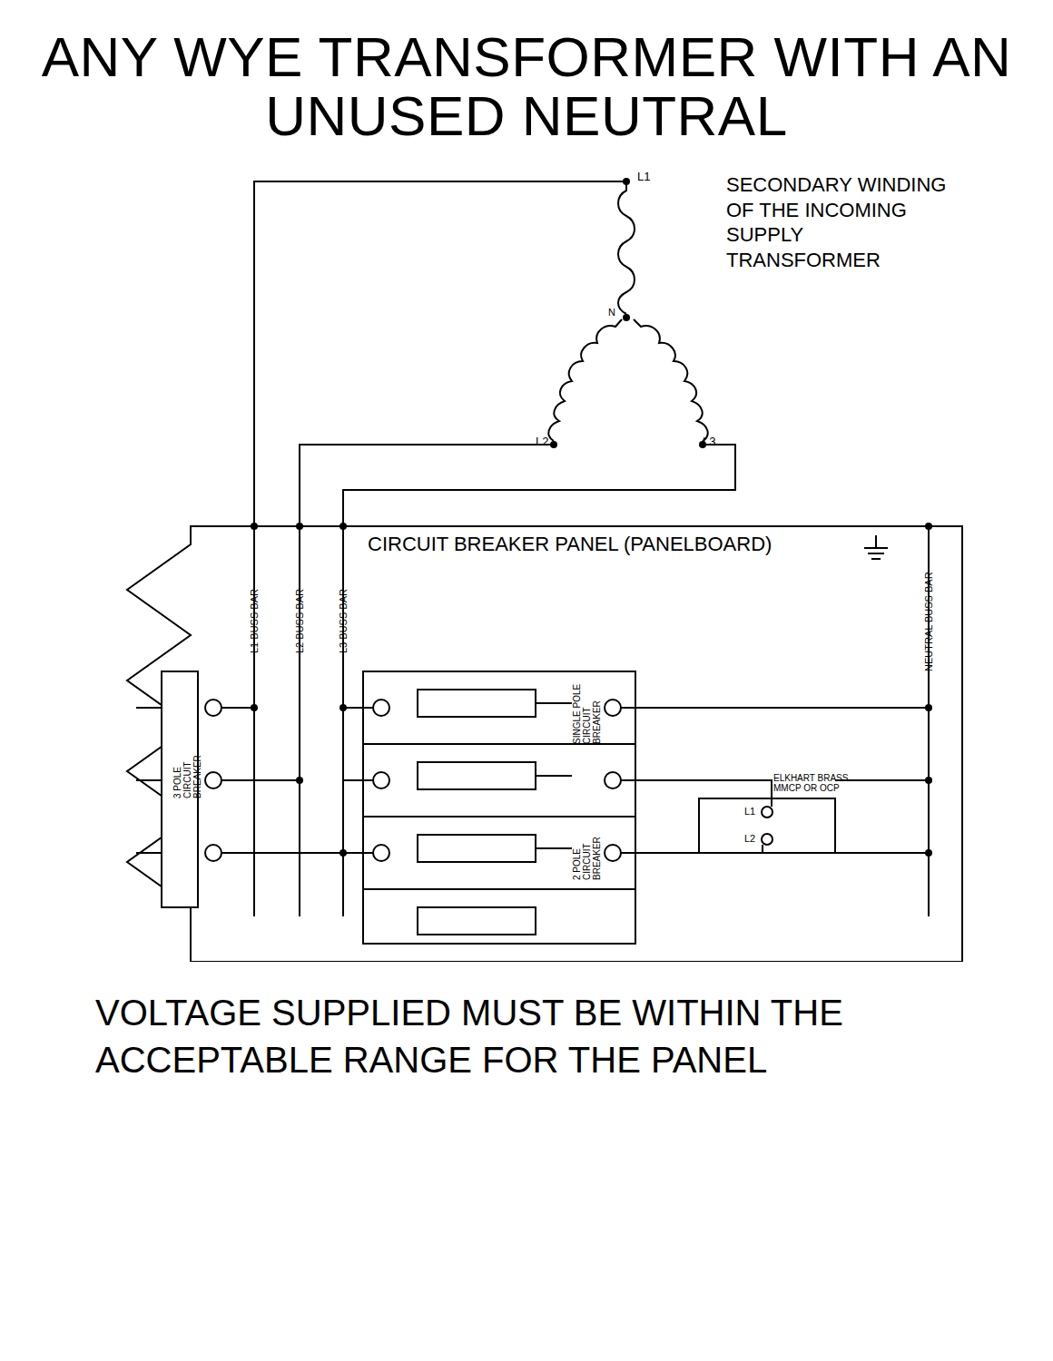ANY WYE TRANSFORMER WITH AN UNUSED NEUTRAL
L1 N L2 L3
SECONDARY WINDING OF THE INCOMING SUPPLY TRANSFORMER
CIRCUIT BREAKER PANEL (PANELBOARD) L1 BUSS BAR L2 BUSS BAR L3 BUSS BAR NEUTRAL BUSS BAR 3 POLE
CIRCUIT
BREAKER SINGLE POLE
CIRCUIT
BREAKER 2 POLE
CIRCUIT
BREAKER ELKHART BRASS
MMCP OR OCP L1 L2
VOLTAGE SUPPLIED MUST BE WITHIN THE ACCEPTABLE RANGE FOR THE PANEL